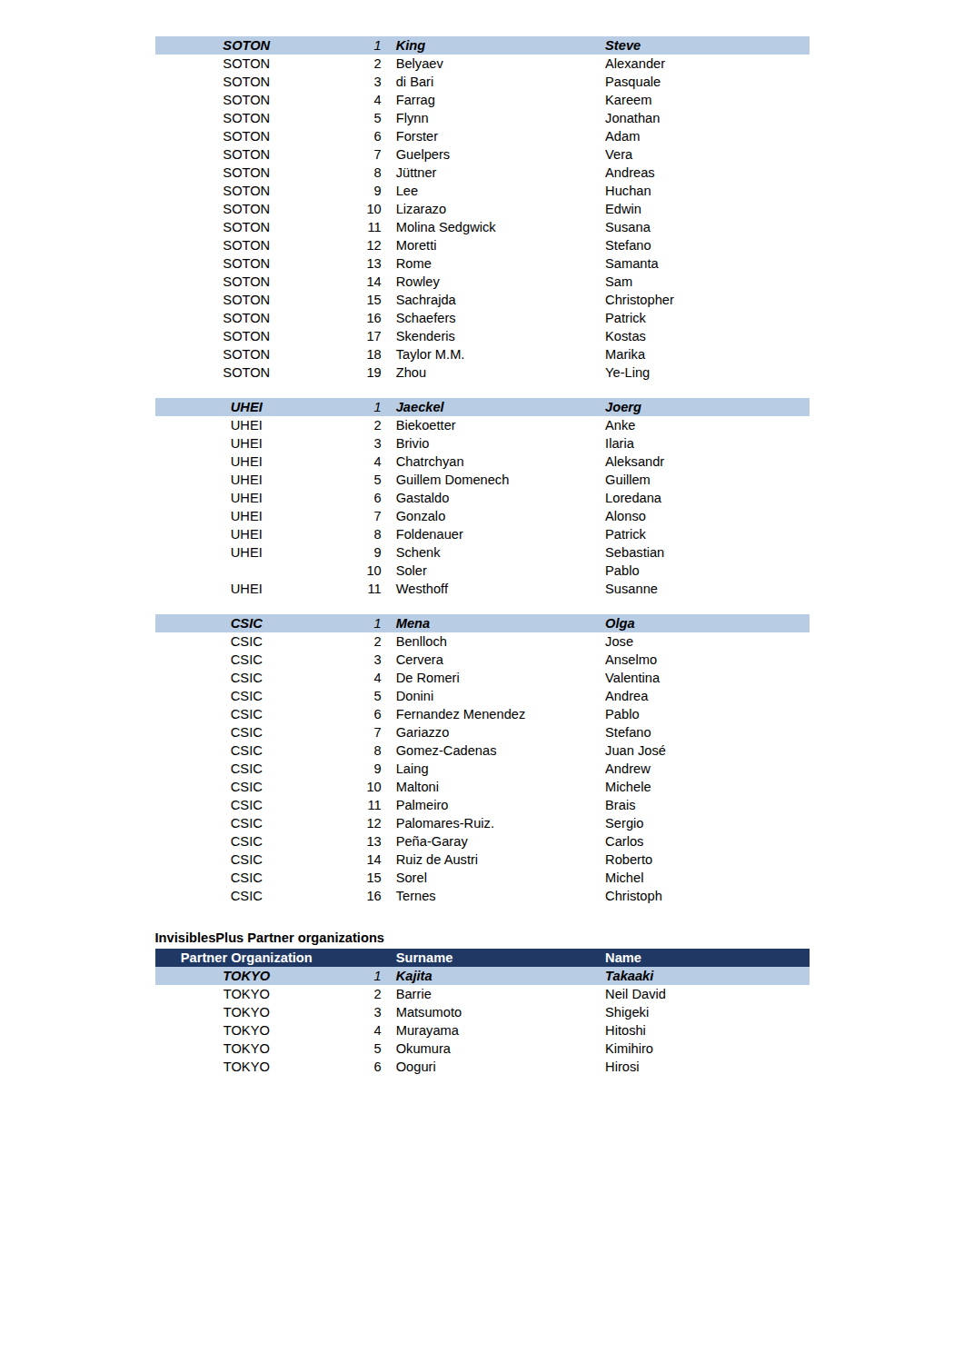| SOTON | 1 | King | Steve |
| SOTON | 2 | Belyaev | Alexander |
| SOTON | 3 | di Bari | Pasquale |
| SOTON | 4 | Farrag | Kareem |
| SOTON | 5 | Flynn | Jonathan |
| SOTON | 6 | Forster | Adam |
| SOTON | 7 | Guelpers | Vera |
| SOTON | 8 | Jüttner | Andreas |
| SOTON | 9 | Lee | Huchan |
| SOTON | 10 | Lizarazo | Edwin |
| SOTON | 11 | Molina Sedgwick | Susana |
| SOTON | 12 | Moretti | Stefano |
| SOTON | 13 | Rome | Samanta |
| SOTON | 14 | Rowley | Sam |
| SOTON | 15 | Sachrajda | Christopher |
| SOTON | 16 | Schaefers | Patrick |
| SOTON | 17 | Skenderis | Kostas |
| SOTON | 18 | Taylor M.M. | Marika |
| SOTON | 19 | Zhou | Ye-Ling |
| UHEI | 1 | Jaeckel | Joerg |
| UHEI | 2 | Biekoetter | Anke |
| UHEI | 3 | Brivio | Ilaria |
| UHEI | 4 | Chatrchyan | Aleksandr |
| UHEI | 5 | Guillem Domenech | Guillem |
| UHEI | 6 | Gastaldo | Loredana |
| UHEI | 7 | Gonzalo | Alonso |
| UHEI | 8 | Foldenauer | Patrick |
| UHEI | 9 | Schenk | Sebastian |
| | 10 | Soler | Pablo |
| UHEI | 11 | Westhoff | Susanne |
| CSIC | 1 | Mena | Olga |
| CSIC | 2 | Benlloch | Jose |
| CSIC | 3 | Cervera | Anselmo |
| CSIC | 4 | De Romeri | Valentina |
| CSIC | 5 | Donini | Andrea |
| CSIC | 6 | Fernandez Menendez | Pablo |
| CSIC | 7 | Gariazzo | Stefano |
| CSIC | 8 | Gomez-Cadenas | Juan José |
| CSIC | 9 | Laing | Andrew |
| CSIC | 10 | Maltoni | Michele |
| CSIC | 11 | Palmeiro | Brais |
| CSIC | 12 | Palomares-Ruiz. | Sergio |
| CSIC | 13 | Peña-Garay | Carlos |
| CSIC | 14 | Ruiz de Austri | Roberto |
| CSIC | 15 | Sorel | Michel |
| CSIC | 16 | Ternes | Christoph |
InvisiblesPlus Partner organizations
| Partner Organization | | Surname | Name |
| TOKYO | 1 | Kajita | Takaaki |
| TOKYO | 2 | Barrie | Neil David |
| TOKYO | 3 | Matsumoto | Shigeki |
| TOKYO | 4 | Murayama | Hitoshi |
| TOKYO | 5 | Okumura | Kimihiro |
| TOKYO | 6 | Ooguri | Hirosi |